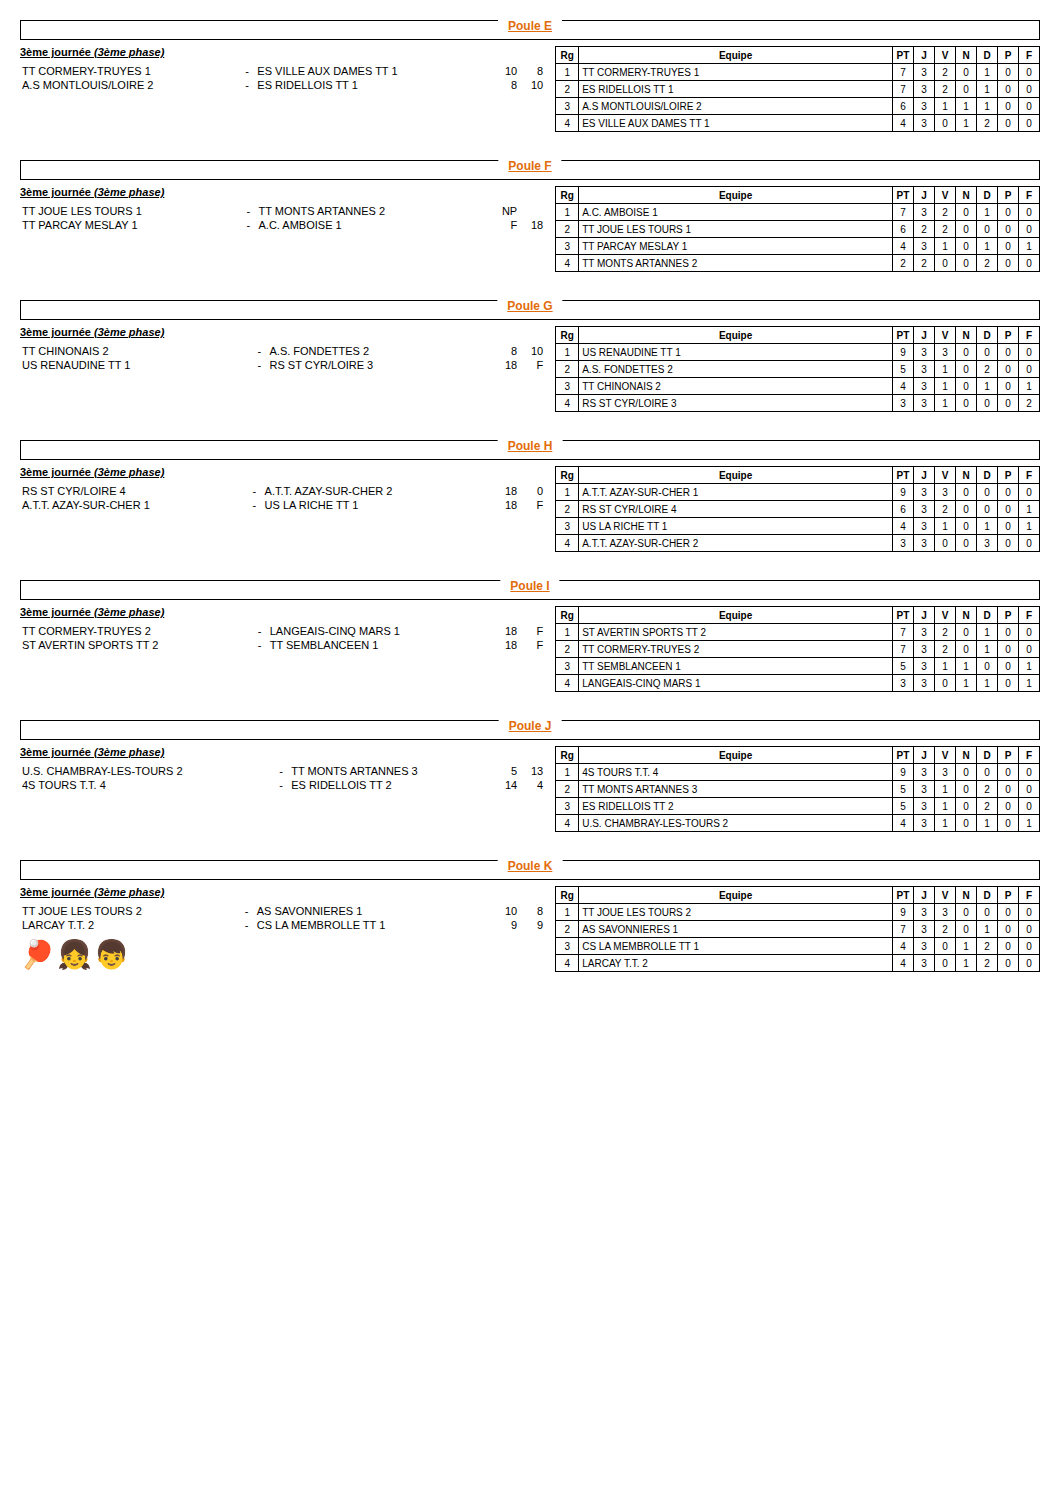Poule E
3ème journée (3ème phase)
| TT CORMERY-TRUYES 1 | - | ES VILLE AUX DAMES TT 1 | 10 | 8 |
| A.S MONTLOUIS/LOIRE 2 | - | ES RIDELLOIS TT 1 | 8 | 10 |
| Rg | Equipe | PT | J | V | N | D | P | F |
| --- | --- | --- | --- | --- | --- | --- | --- | --- |
| 1 | TT CORMERY-TRUYES 1 | 7 | 3 | 2 | 0 | 1 | 0 | 0 |
| 2 | ES RIDELLOIS TT 1 | 7 | 3 | 2 | 0 | 1 | 0 | 0 |
| 3 | A.S MONTLOUIS/LOIRE 2 | 6 | 3 | 1 | 1 | 1 | 0 | 0 |
| 4 | ES VILLE AUX DAMES TT 1 | 4 | 3 | 0 | 1 | 2 | 0 | 0 |
Poule F
3ème journée (3ème phase)
| TT JOUE LES TOURS 1 | - | TT MONTS ARTANNES 2 | NP | |
| TT PARCAY MESLAY 1 | - | A.C. AMBOISE 1 | F | 18 |
| Rg | Equipe | PT | J | V | N | D | P | F |
| --- | --- | --- | --- | --- | --- | --- | --- | --- |
| 1 | A.C. AMBOISE 1 | 7 | 3 | 2 | 0 | 1 | 0 | 0 |
| 2 | TT JOUE LES TOURS 1 | 6 | 2 | 2 | 0 | 0 | 0 | 0 |
| 3 | TT PARCAY MESLAY 1 | 4 | 3 | 1 | 0 | 1 | 0 | 1 |
| 4 | TT MONTS ARTANNES 2 | 2 | 2 | 0 | 0 | 2 | 0 | 0 |
Poule G
3ème journée (3ème phase)
| TT CHINONAIS 2 | - | A.S. FONDETTES 2 | 8 | 10 |
| US RENAUDINE TT 1 | - | RS ST CYR/LOIRE 3 | 18 | F |
| Rg | Equipe | PT | J | V | N | D | P | F |
| --- | --- | --- | --- | --- | --- | --- | --- | --- |
| 1 | US RENAUDINE TT 1 | 9 | 3 | 3 | 0 | 0 | 0 | 0 |
| 2 | A.S. FONDETTES 2 | 5 | 3 | 1 | 0 | 2 | 0 | 0 |
| 3 | TT CHINONAIS 2 | 4 | 3 | 1 | 0 | 1 | 0 | 1 |
| 4 | RS ST CYR/LOIRE 3 | 3 | 3 | 1 | 0 | 0 | 0 | 2 |
Poule H
3ème journée (3ème phase)
| RS ST CYR/LOIRE 4 | - | A.T.T. AZAY-SUR-CHER 2 | 18 | 0 |
| A.T.T. AZAY-SUR-CHER 1 | - | US LA RICHE TT 1 | 18 | F |
| Rg | Equipe | PT | J | V | N | D | P | F |
| --- | --- | --- | --- | --- | --- | --- | --- | --- |
| 1 | A.T.T. AZAY-SUR-CHER 1 | 9 | 3 | 3 | 0 | 0 | 0 | 0 |
| 2 | RS ST CYR/LOIRE 4 | 6 | 3 | 2 | 0 | 0 | 0 | 1 |
| 3 | US LA RICHE TT 1 | 4 | 3 | 1 | 0 | 1 | 0 | 1 |
| 4 | A.T.T. AZAY-SUR-CHER 2 | 3 | 3 | 0 | 0 | 3 | 0 | 0 |
Poule I
3ème journée (3ème phase)
| TT CORMERY-TRUYES 2 | - | LANGEAIS-CINQ MARS 1 | 18 | F |
| ST AVERTIN SPORTS TT 2 | - | TT SEMBLANCEEN 1 | 18 | F |
| Rg | Equipe | PT | J | V | N | D | P | F |
| --- | --- | --- | --- | --- | --- | --- | --- | --- |
| 1 | ST AVERTIN SPORTS TT 2 | 7 | 3 | 2 | 0 | 1 | 0 | 0 |
| 2 | TT CORMERY-TRUYES 2 | 7 | 3 | 2 | 0 | 1 | 0 | 0 |
| 3 | TT SEMBLANCEEN 1 | 5 | 3 | 1 | 1 | 0 | 0 | 1 |
| 4 | LANGEAIS-CINQ MARS 1 | 3 | 3 | 0 | 1 | 1 | 0 | 1 |
Poule J
3ème journée (3ème phase)
| U.S. CHAMBRAY-LES-TOURS 2 | - | TT MONTS ARTANNES 3 | 5 | 13 |
| 4S TOURS T.T. 4 | - | ES RIDELLOIS TT 2 | 14 | 4 |
| Rg | Equipe | PT | J | V | N | D | P | F |
| --- | --- | --- | --- | --- | --- | --- | --- | --- |
| 1 | 4S TOURS T.T. 4 | 9 | 3 | 3 | 0 | 0 | 0 | 0 |
| 2 | TT MONTS ARTANNES 3 | 5 | 3 | 1 | 0 | 2 | 0 | 0 |
| 3 | ES RIDELLOIS TT 2 | 5 | 3 | 1 | 0 | 2 | 0 | 0 |
| 4 | U.S. CHAMBRAY-LES-TOURS 2 | 4 | 3 | 1 | 0 | 1 | 0 | 1 |
Poule K
3ème journée (3ème phase)
| TT JOUE LES TOURS 2 | - | AS SAVONNIERES 1 | 10 | 8 |
| LARCAY T.T. 2 | - | CS LA MEMBROLLE TT 1 | 9 | 9 |
🏓👧👦
| Rg | Equipe | PT | J | V | N | D | P | F |
| --- | --- | --- | --- | --- | --- | --- | --- | --- |
| 1 | TT JOUE LES TOURS 2 | 9 | 3 | 3 | 0 | 0 | 0 | 0 |
| 2 | AS SAVONNIERES 1 | 7 | 3 | 2 | 0 | 1 | 0 | 0 |
| 3 | CS LA MEMBROLLE TT 1 | 4 | 3 | 0 | 1 | 2 | 0 | 0 |
| 4 | LARCAY T.T. 2 | 4 | 3 | 0 | 1 | 2 | 0 | 0 |